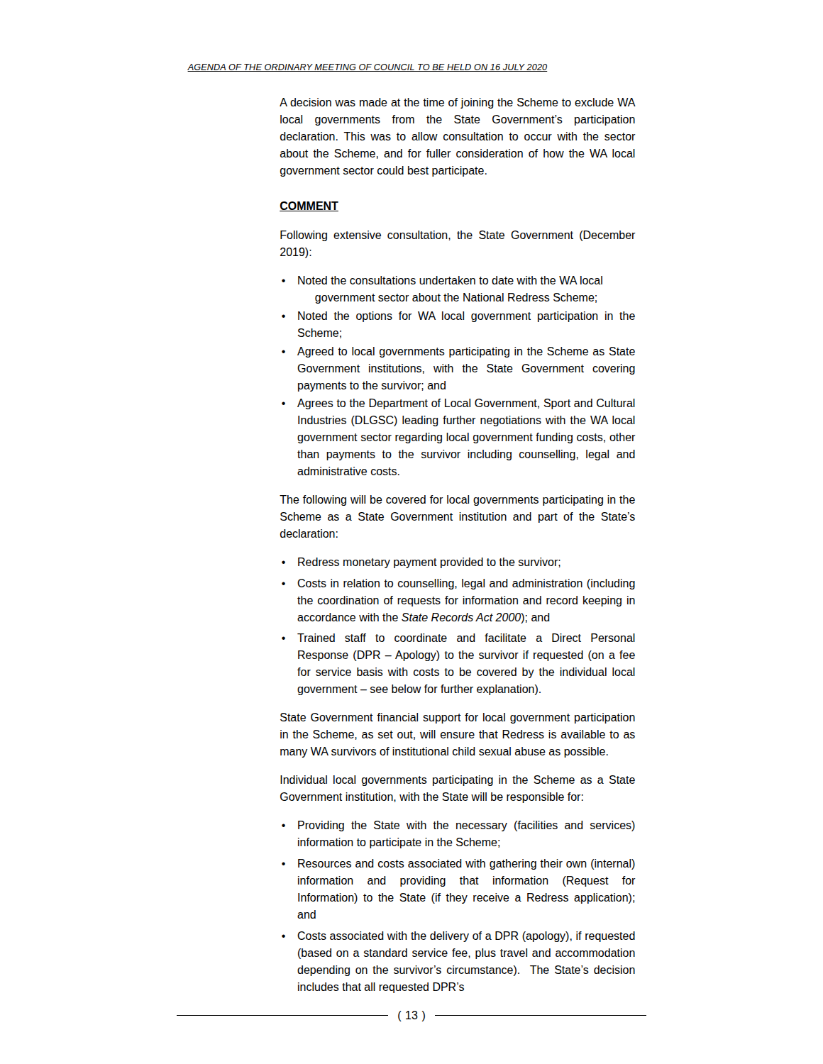AGENDA OF THE ORDINARY MEETING OF COUNCIL TO BE HELD ON 16 JULY 2020
A decision was made at the time of joining the Scheme to exclude WA local governments from the State Government’s participation declaration. This was to allow consultation to occur with the sector about the Scheme, and for fuller consideration of how the WA local government sector could best participate.
COMMENT
Following extensive consultation, the State Government (December 2019):
Noted the consultations undertaken to date with the WA local
government sector about the National Redress Scheme;
Noted the options for WA local government participation in the Scheme;
Agreed to local governments participating in the Scheme as State Government institutions, with the State Government covering payments to the survivor; and
Agrees to the Department of Local Government, Sport and Cultural Industries (DLGSC) leading further negotiations with the WA local government sector regarding local government funding costs, other than payments to the survivor including counselling, legal and administrative costs.
The following will be covered for local governments participating in the Scheme as a State Government institution and part of the State’s declaration:
Redress monetary payment provided to the survivor;
Costs in relation to counselling, legal and administration (including the coordination of requests for information and record keeping in accordance with the State Records Act 2000); and
Trained staff to coordinate and facilitate a Direct Personal Response (DPR – Apology) to the survivor if requested (on a fee for service basis with costs to be covered by the individual local government – see below for further explanation).
State Government financial support for local government participation in the Scheme, as set out, will ensure that Redress is available to as many WA survivors of institutional child sexual abuse as possible.
Individual local governments participating in the Scheme as a State Government institution, with the State will be responsible for:
Providing the State with the necessary (facilities and services) information to participate in the Scheme;
Resources and costs associated with gathering their own (internal) information and providing that information (Request for Information) to the State (if they receive a Redress application); and
Costs associated with the delivery of a DPR (apology), if requested (based on a standard service fee, plus travel and accommodation depending on the survivor’s circumstance). The State’s decision includes that all requested DPR’s
13